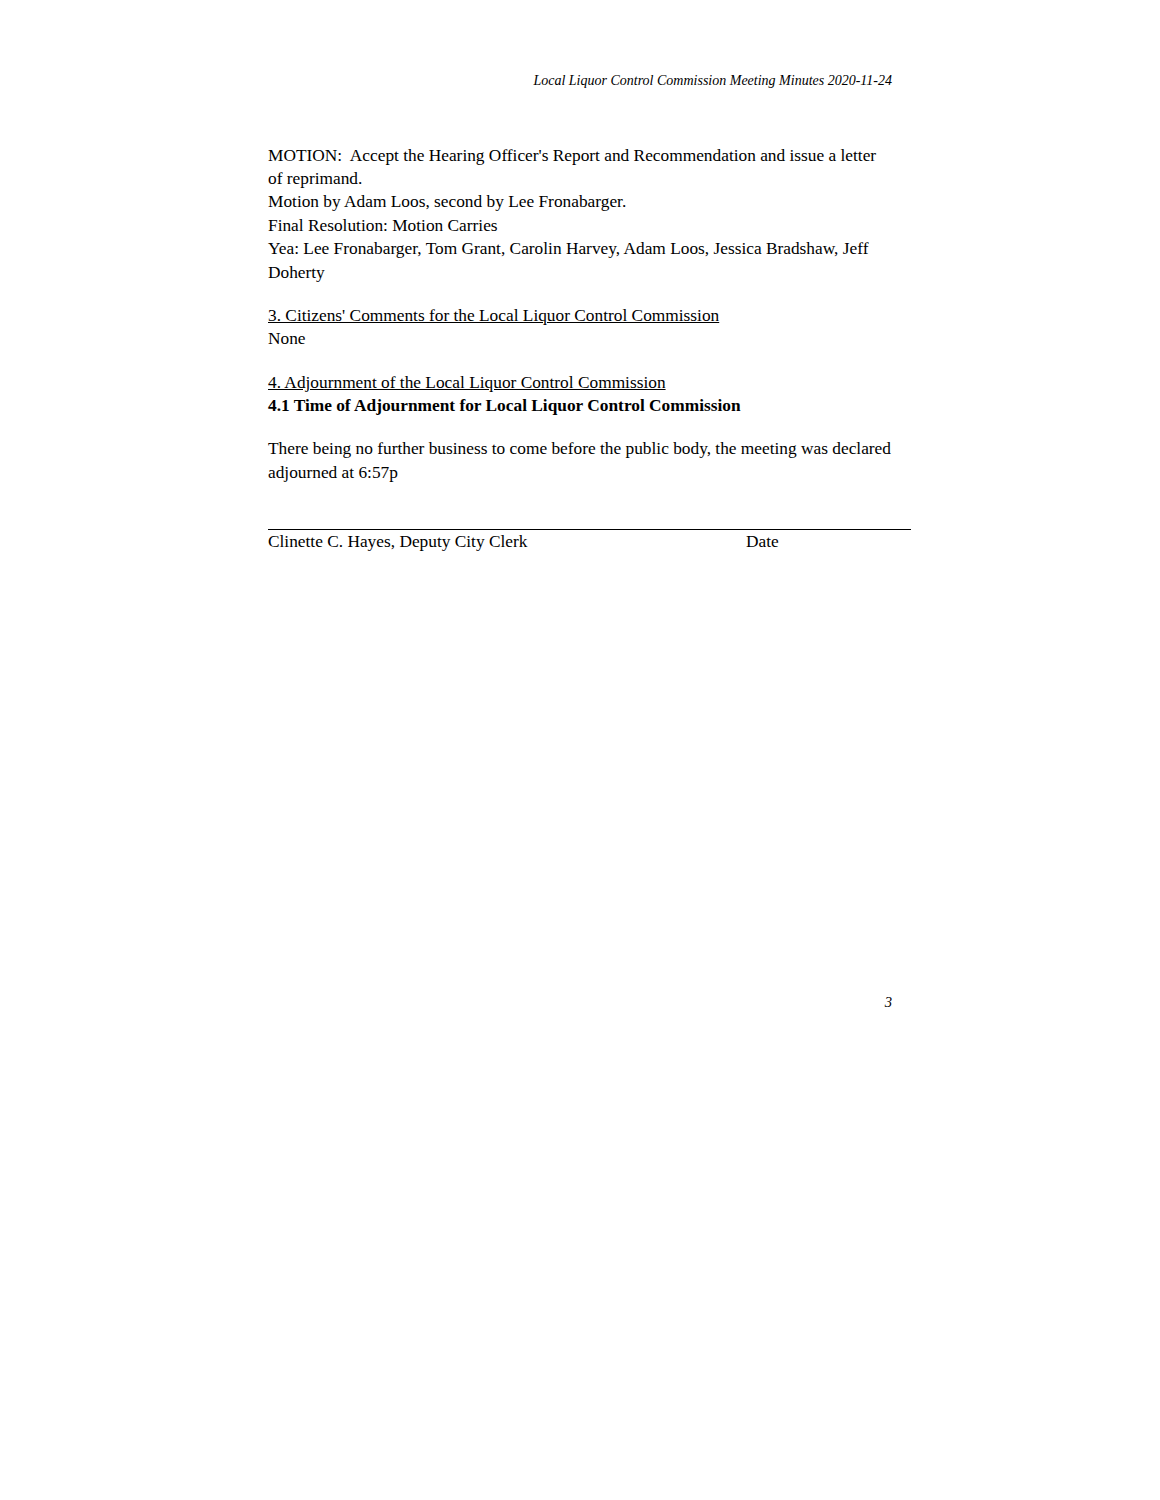Local Liquor Control Commission Meeting Minutes 2020-11-24
MOTION: Accept the Hearing Officer's Report and Recommendation and issue a letter of reprimand.
Motion by Adam Loos, second by Lee Fronabarger.
Final Resolution: Motion Carries
Yea: Lee Fronabarger, Tom Grant, Carolin Harvey, Adam Loos, Jessica Bradshaw, Jeff Doherty
3. Citizens' Comments for the Local Liquor Control Commission
None
4. Adjournment of the Local Liquor Control Commission
4.1 Time of Adjournment for Local Liquor Control Commission
There being no further business to come before the public body, the meeting was declared adjourned at 6:57p
| Clinette C. Hayes, Deputy City Clerk | | Date |
3